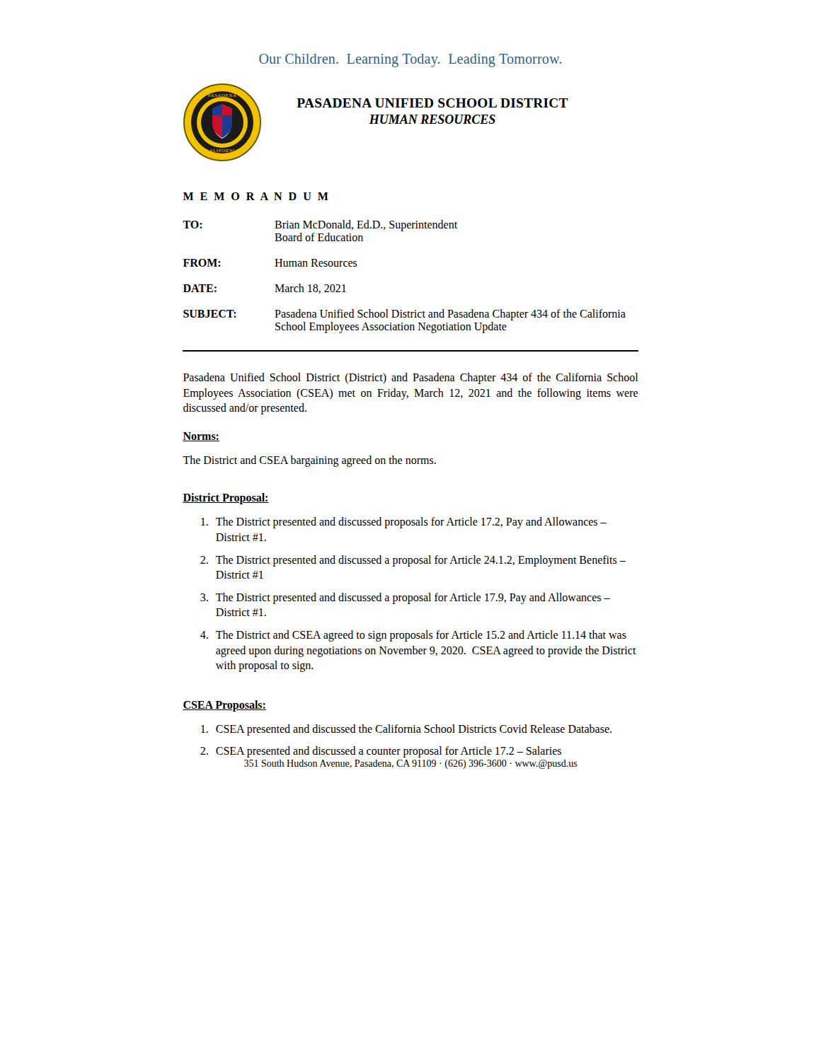Our Children. Learning Today. Leading Tomorrow.
PASADENA CALIFORNIA
PASADENA UNIFIED SCHOOL DISTRICT
HUMAN RESOURCES
M E M O R A N D U M
| TO: | Brian McDonald, Ed.D., Superintendent Board of Education |
| FROM: | Human Resources |
| DATE: | March 18, 2021 |
| SUBJECT: | Pasadena Unified School District and Pasadena Chapter 434 of the California School Employees Association Negotiation Update |
Pasadena Unified School District (District) and Pasadena Chapter 434 of the California School Employees Association (CSEA) met on Friday, March 12, 2021 and the following items were discussed and/or presented.
Norms:
The District and CSEA bargaining agreed on the norms.
District Proposal:
The District presented and discussed proposals for Article 17.2, Pay and Allowances – District #1.
The District presented and discussed a proposal for Article 24.1.2, Employment Benefits – District #1
The District presented and discussed a proposal for Article 17.9, Pay and Allowances – District #1.
The District and CSEA agreed to sign proposals for Article 15.2 and Article 11.14 that was agreed upon during negotiations on November 9, 2020. CSEA agreed to provide the District with proposal to sign.
CSEA Proposals:
CSEA presented and discussed the California School Districts Covid Release Database.
CSEA presented and discussed a counter proposal for Article 17.2 – Salaries
351 South Hudson Avenue, Pasadena, CA 91109 · (626) 396-3600 · www.@pusd.us